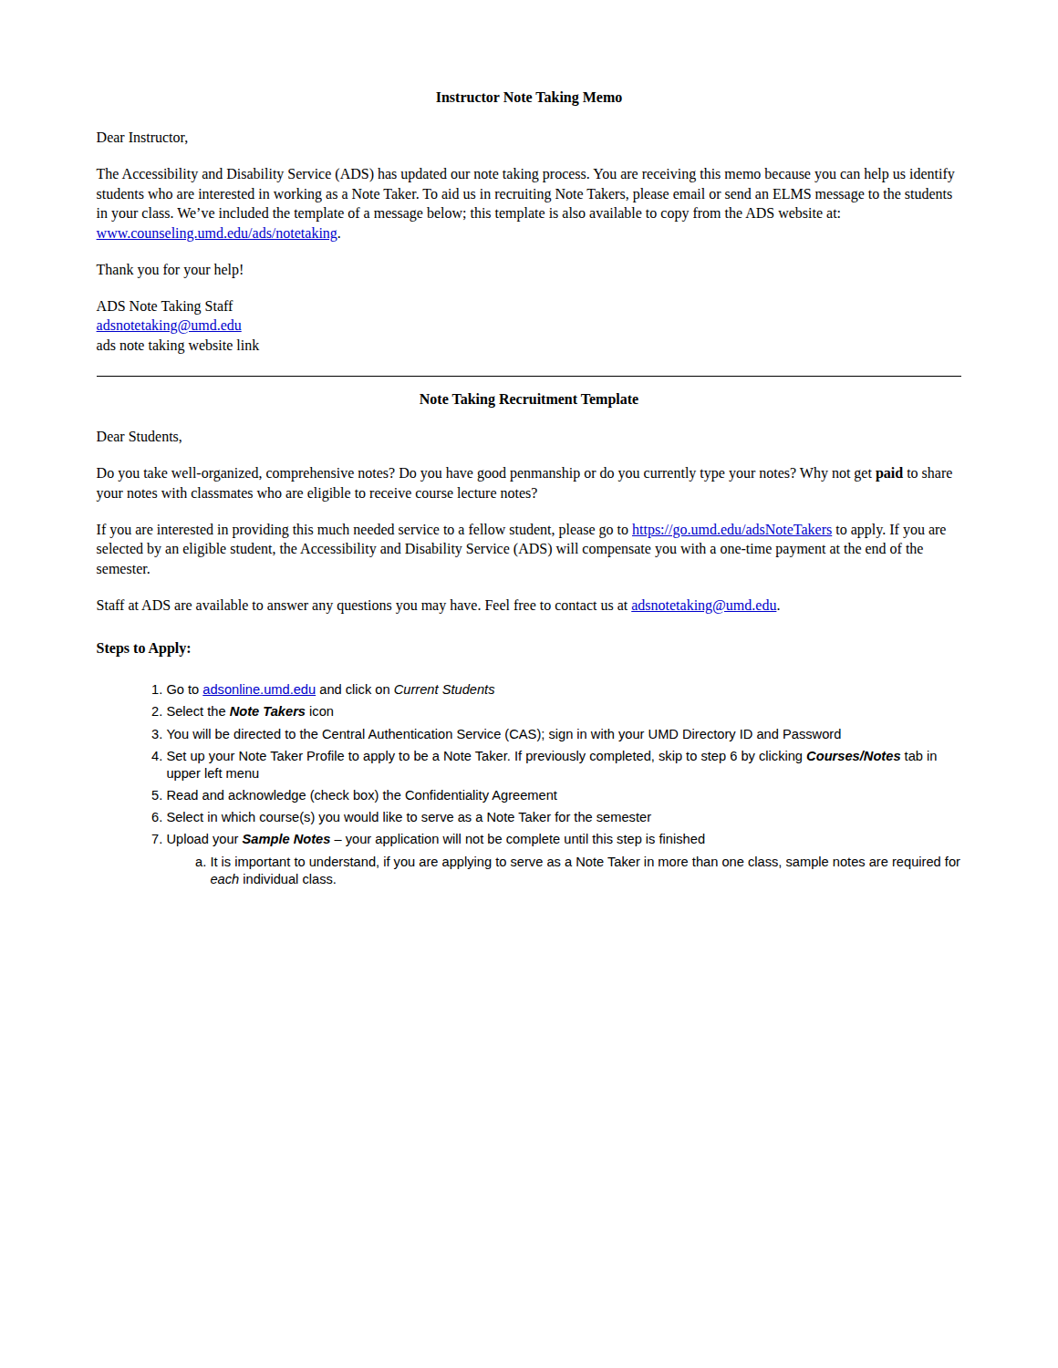Instructor Note Taking Memo
Dear Instructor,
The Accessibility and Disability Service (ADS) has updated our note taking process. You are receiving this memo because you can help us identify students who are interested in working as a Note Taker. To aid us in recruiting Note Takers, please email or send an ELMS message to the students in your class. We’ve included the template of a message below; this template is also available to copy from the ADS website at: www.counseling.umd.edu/ads/notetaking.
Thank you for your help!
ADS Note Taking Staff
adsnotetaking@umd.edu
ads note taking website link
Note Taking Recruitment Template
Dear Students,
Do you take well-organized, comprehensive notes? Do you have good penmanship or do you currently type your notes? Why not get paid to share your notes with classmates who are eligible to receive course lecture notes?
If you are interested in providing this much needed service to a fellow student, please go to https://go.umd.edu/adsNoteTakers to apply. If you are selected by an eligible student, the Accessibility and Disability Service (ADS) will compensate you with a one-time payment at the end of the semester.
Staff at ADS are available to answer any questions you may have. Feel free to contact us at adsnotetaking@umd.edu.
Steps to Apply:
Go to adsonline.umd.edu and click on Current Students
Select the Note Takers icon
You will be directed to the Central Authentication Service (CAS); sign in with your UMD Directory ID and Password
Set up your Note Taker Profile to apply to be a Note Taker. If previously completed, skip to step 6 by clicking Courses/Notes tab in upper left menu
Read and acknowledge (check box) the Confidentiality Agreement
Select in which course(s) you would like to serve as a Note Taker for the semester
Upload your Sample Notes – your application will not be complete until this step is finished
It is important to understand, if you are applying to serve as a Note Taker in more than one class, sample notes are required for each individual class.